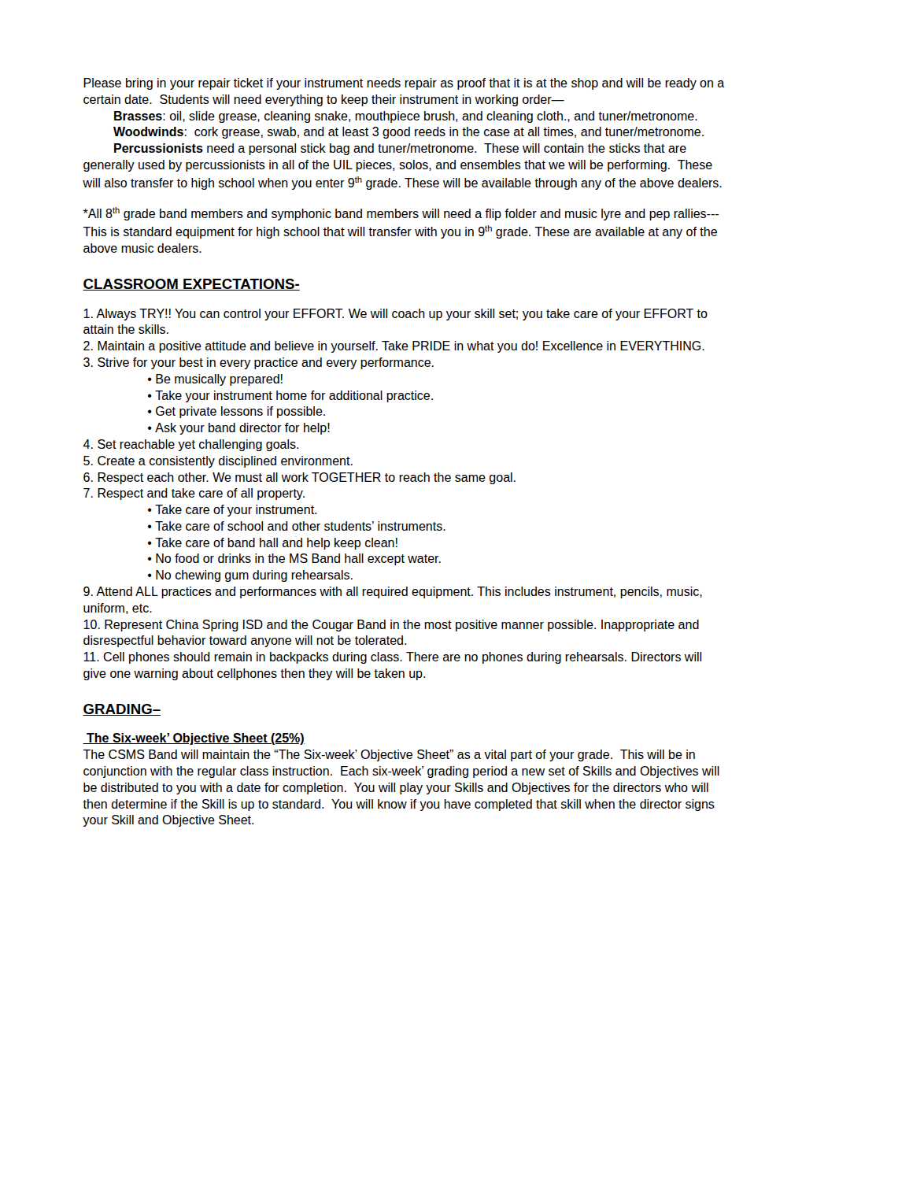Please bring in your repair ticket if your instrument needs repair as proof that it is at the shop and will be ready on a certain date. Students will need everything to keep their instrument in working order—
Brasses: oil, slide grease, cleaning snake, mouthpiece brush, and cleaning cloth., and tuner/metronome.
Woodwinds: cork grease, swab, and at least 3 good reeds in the case at all times, and tuner/metronome.
Percussionists need a personal stick bag and tuner/metronome. These will contain the sticks that are generally used by percussionists in all of the UIL pieces, solos, and ensembles that we will be performing. These will also transfer to high school when you enter 9th grade. These will be available through any of the above dealers.
*All 8th grade band members and symphonic band members will need a flip folder and music lyre and pep rallies---This is standard equipment for high school that will transfer with you in 9th grade. These are available at any of the above music dealers.
CLASSROOM EXPECTATIONS-
1. Always TRY!! You can control your EFFORT. We will coach up your skill set; you take care of your EFFORT to attain the skills.
2. Maintain a positive attitude and believe in yourself. Take PRIDE in what you do! Excellence in EVERYTHING.
3. Strive for your best in every practice and every performance.
Be musically prepared!
Take your instrument home for additional practice.
Get private lessons if possible.
Ask your band director for help!
4. Set reachable yet challenging goals.
5. Create a consistently disciplined environment.
6. Respect each other. We must all work TOGETHER to reach the same goal.
7. Respect and take care of all property.
Take care of your instrument.
Take care of school and other students’ instruments.
Take care of band hall and help keep clean!
No food or drinks in the MS Band hall except water.
No chewing gum during rehearsals.
9. Attend ALL practices and performances with all required equipment. This includes instrument, pencils, music, uniform, etc.
10. Represent China Spring ISD and the Cougar Band in the most positive manner possible. Inappropriate and disrespectful behavior toward anyone will not be tolerated.
11. Cell phones should remain in backpacks during class. There are no phones during rehearsals. Directors will give one warning about cellphones then they will be taken up.
GRADING–
The Six-week’ Objective Sheet (25%)
The CSMS Band will maintain the “The Six-week’ Objective Sheet” as a vital part of your grade. This will be in conjunction with the regular class instruction. Each six-week’ grading period a new set of Skills and Objectives will be distributed to you with a date for completion. You will play your Skills and Objectives for the directors who will then determine if the Skill is up to standard. You will know if you have completed that skill when the director signs your Skill and Objective Sheet.